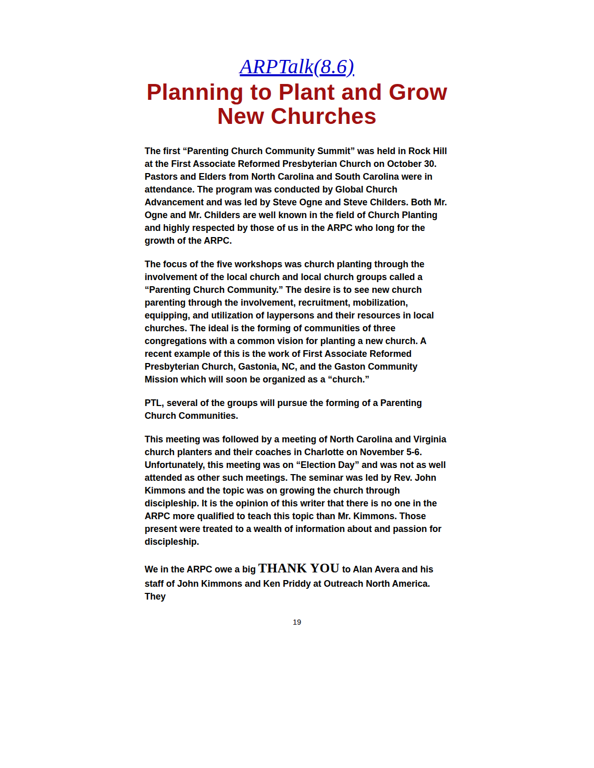ARPTalk(8.6)
Planning to Plant and Grow
New Churches
The first “Parenting Church Community Summit” was held in Rock Hill at the First Associate Reformed Presbyterian Church on October 30. Pastors and Elders from North Carolina and South Carolina were in attendance. The program was conducted by Global Church Advancement and was led by Steve Ogne and Steve Childers. Both Mr. Ogne and Mr. Childers are well known in the field of Church Planting and highly respected by those of us in the ARPC who long for the growth of the ARPC.
The focus of the five workshops was church planting through the involvement of the local church and local church groups called a “Parenting Church Community.” The desire is to see new church parenting through the involvement, recruitment, mobilization, equipping, and utilization of laypersons and their resources in local churches. The ideal is the forming of communities of three congregations with a common vision for planting a new church. A recent example of this is the work of First Associate Reformed Presbyterian Church, Gastonia, NC, and the Gaston Community Mission which will soon be organized as a “church.”
PTL, several of the groups will pursue the forming of a Parenting Church Communities.
This meeting was followed by a meeting of North Carolina and Virginia church planters and their coaches in Charlotte on November 5-6. Unfortunately, this meeting was on “Election Day” and was not as well attended as other such meetings. The seminar was led by Rev. John Kimmons and the topic was on growing the church through discipleship. It is the opinion of this writer that there is no one in the ARPC more qualified to teach this topic than Mr. Kimmons. Those present were treated to a wealth of information about and passion for discipleship.
We in the ARPC owe a big THANK YOU to Alan Avera and his staff of John Kimmons and Ken Priddy at Outreach North America. They
19